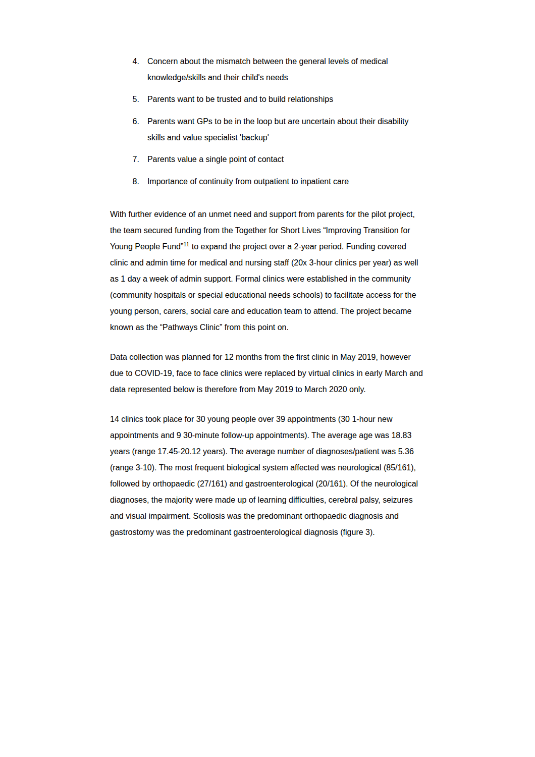Concern about the mismatch between the general levels of medical knowledge/skills and their child's needs
Parents want to be trusted and to build relationships
Parents want GPs to be in the loop but are uncertain about their disability skills and value specialist 'backup'
Parents value a single point of contact
Importance of continuity from outpatient to inpatient care
With further evidence of an unmet need and support from parents for the pilot project, the team secured funding from the Together for Short Lives “Improving Transition for Young People Fund”11 to expand the project over a 2-year period. Funding covered clinic and admin time for medical and nursing staff (20x 3-hour clinics per year) as well as 1 day a week of admin support. Formal clinics were established in the community (community hospitals or special educational needs schools) to facilitate access for the young person, carers, social care and education team to attend. The project became known as the “Pathways Clinic” from this point on.
Data collection was planned for 12 months from the first clinic in May 2019, however due to COVID-19, face to face clinics were replaced by virtual clinics in early March and data represented below is therefore from May 2019 to March 2020 only.
14 clinics took place for 30 young people over 39 appointments (30 1-hour new appointments and 9 30-minute follow-up appointments). The average age was 18.83 years (range 17.45-20.12 years). The average number of diagnoses/patient was 5.36 (range 3-10). The most frequent biological system affected was neurological (85/161), followed by orthopaedic (27/161) and gastroenterological (20/161). Of the neurological diagnoses, the majority were made up of learning difficulties, cerebral palsy, seizures and visual impairment. Scoliosis was the predominant orthopaedic diagnosis and gastrostomy was the predominant gastroenterological diagnosis (figure 3).